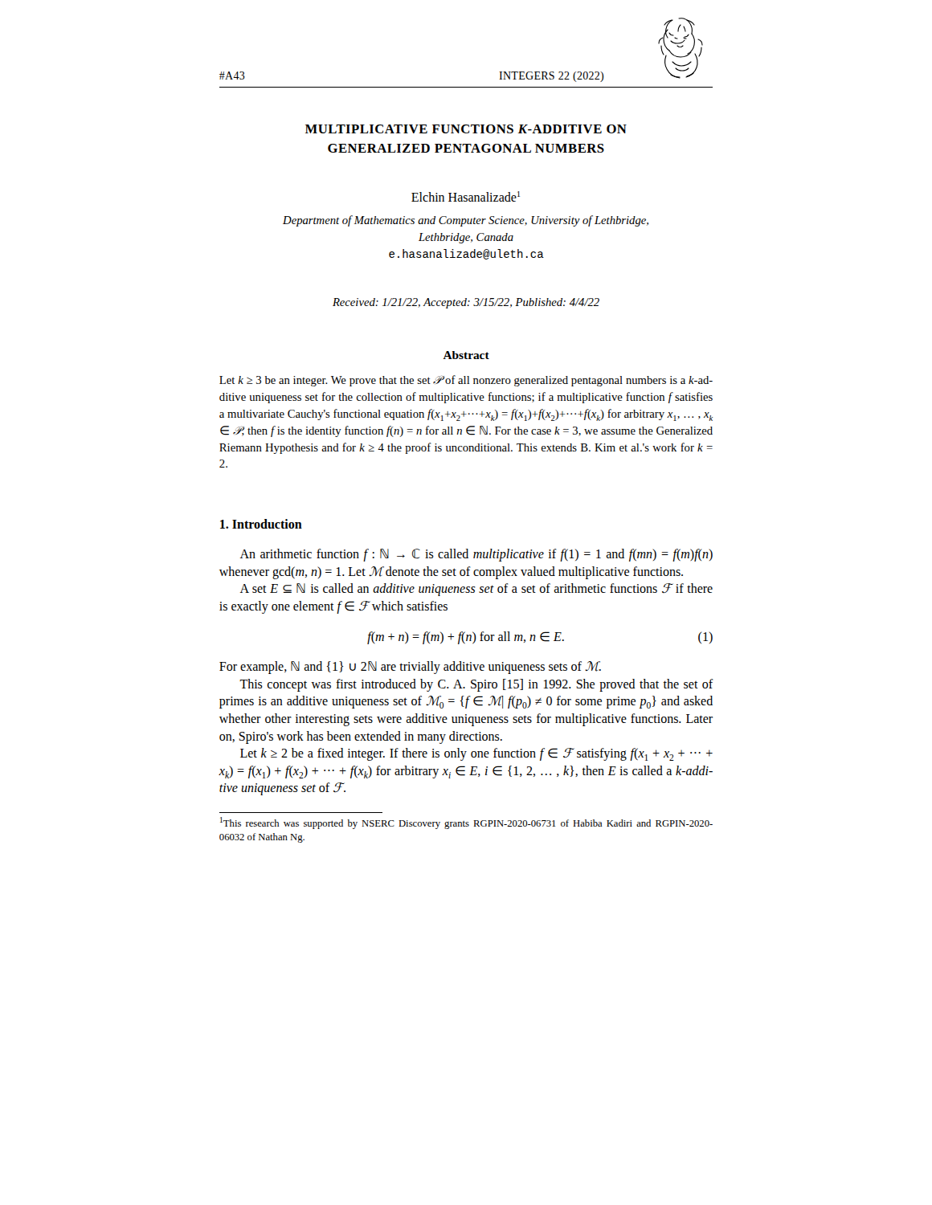#A43 INTEGERS 22 (2022)
Multiplicative Functions k-Additive on
Generalized Pentagonal Numbers
Elchin Hasanalizade1
Department of Mathematics and Computer Science, University of Lethbridge,
Lethbridge, Canada
e.hasanalizade@uleth.ca
Received: 1/21/22, Accepted: 3/15/22, Published: 4/4/22
Abstract
Let k ≥ 3 be an integer. We prove that the set 𝒫 of all nonzero generalized pentagonal numbers is a k-additive uniqueness set for the collection of multiplicative functions; if a multiplicative function f satisfies a multivariate Cauchy's functional equation f(x1+x2+···+xk) = f(x1)+f(x2)+···+f(xk) for arbitrary x1, … , xk ∈ 𝒫, then f is the identity function f(n) = n for all n ∈ ℕ. For the case k = 3, we assume the Generalized Riemann Hypothesis and for k ≥ 4 the proof is unconditional. This extends B. Kim et al.'s work for k = 2.
1. Introduction
An arithmetic function f : ℕ → ℂ is called multiplicative if f(1) = 1 and f(mn) = f(m)f(n) whenever gcd(m, n) = 1. Let ℳ denote the set of complex valued multiplicative functions.
A set E ⊆ ℕ is called an additive uniqueness set of a set of arithmetic functions ℱ if there is exactly one element f ∈ ℱ which satisfies
f(m + n) = f(m) + f(n) for all m, n ∈ E. (1)
For example, ℕ and {1} ∪ 2ℕ are trivially additive uniqueness sets of ℳ.
This concept was first introduced by C. A. Spiro [15] in 1992. She proved that the set of primes is an additive uniqueness set of ℳ0 = {f ∈ ℳ| f(p0) ≠ 0 for some prime p0} and asked whether other interesting sets were additive uniqueness sets for multiplicative functions. Later on, Spiro's work has been extended in many directions.
Let k ≥ 2 be a fixed integer. If there is only one function f ∈ ℱ satisfying f(x1 + x2 + ··· + xk) = f(x1) + f(x2) + ··· + f(xk) for arbitrary xi ∈ E, i ∈ {1, 2, … , k}, then E is called a k-additive uniqueness set of ℱ.
1This research was supported by NSERC Discovery grants RGPIN-2020-06731 of Habiba Kadiri and RGPIN-2020-06032 of Nathan Ng.